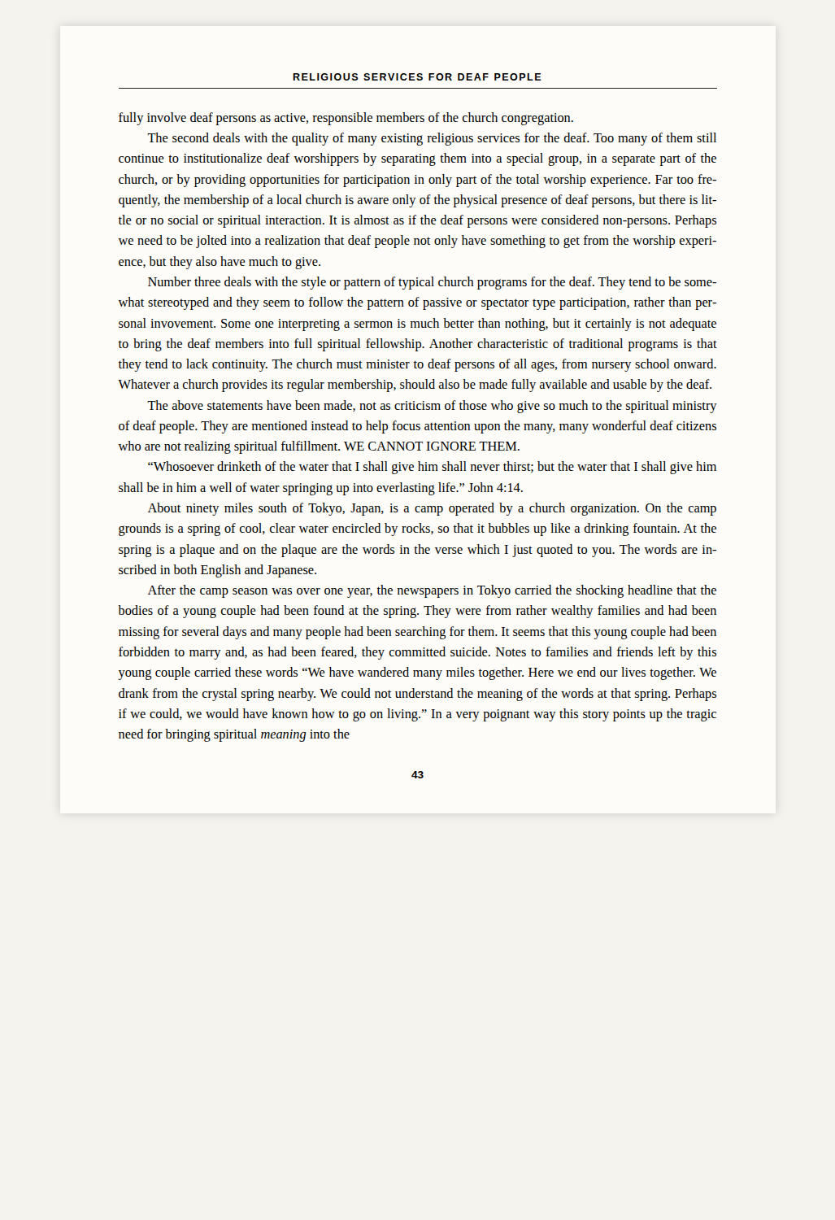RELIGIOUS SERVICES FOR DEAF PEOPLE
fully involve deaf persons as active, responsible members of the church congregation.
The second deals with the quality of many existing religious services for the deaf. Too many of them still continue to institutionalize deaf worshippers by separating them into a special group, in a separate part of the church, or by providing opportunities for participation in only part of the total worship experience. Far too frequently, the membership of a local church is aware only of the physical presence of deaf persons, but there is little or no social or spiritual interaction. It is almost as if the deaf persons were considered non-persons. Perhaps we need to be jolted into a realization that deaf people not only have something to get from the worship experience, but they also have much to give.
Number three deals with the style or pattern of typical church programs for the deaf. They tend to be somewhat stereotyped and they seem to follow the pattern of passive or spectator type participation, rather than personal invovement. Some one interpreting a sermon is much better than nothing, but it certainly is not adequate to bring the deaf members into full spiritual fellowship. Another characteristic of traditional programs is that they tend to lack continuity. The church must minister to deaf persons of all ages, from nursery school onward. Whatever a church provides its regular membership, should also be made fully available and usable by the deaf.
The above statements have been made, not as criticism of those who give so much to the spiritual ministry of deaf people. They are mentioned instead to help focus attention upon the many, many wonderful deaf citizens who are not realizing spiritual fulfillment. WE CANNOT IGNORE THEM.
“Whosoever drinketh of the water that I shall give him shall never thirst; but the water that I shall give him shall be in him a well of water springing up into everlasting life.” John 4:14.
About ninety miles south of Tokyo, Japan, is a camp operated by a church organization. On the camp grounds is a spring of cool, clear water encircled by rocks, so that it bubbles up like a drinking fountain. At the spring is a plaque and on the plaque are the words in the verse which I just quoted to you. The words are inscribed in both English and Japanese.
After the camp season was over one year, the newspapers in Tokyo carried the shocking headline that the bodies of a young couple had been found at the spring. They were from rather wealthy families and had been missing for several days and many people had been searching for them. It seems that this young couple had been forbidden to marry and, as had been feared, they committed suicide. Notes to families and friends left by this young couple carried these words “We have wandered many miles together. Here we end our lives together. We drank from the crystal spring nearby. We could not understand the meaning of the words at that spring. Perhaps if we could, we would have known how to go on living.” In a very poignant way this story points up the tragic need for bringing spiritual meaning into the
43